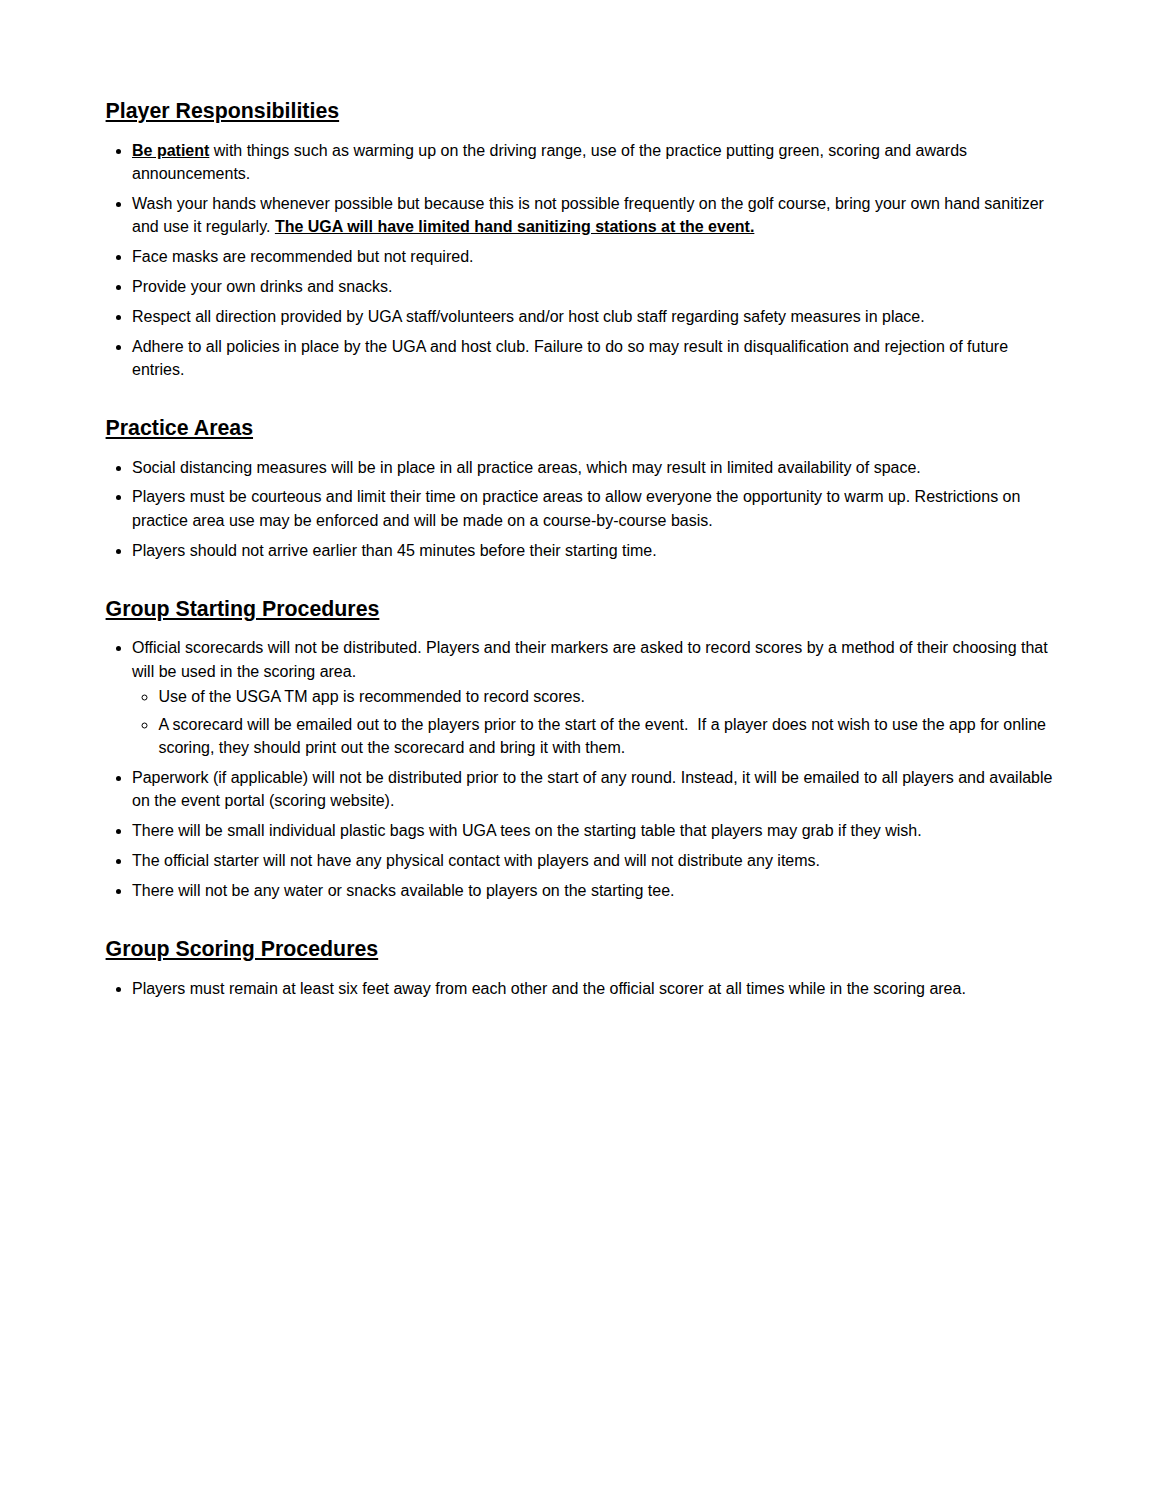Player Responsibilities
Be patient with things such as warming up on the driving range, use of the practice putting green, scoring and awards announcements.
Wash your hands whenever possible but because this is not possible frequently on the golf course, bring your own hand sanitizer and use it regularly. The UGA will have limited hand sanitizing stations at the event.
Face masks are recommended but not required.
Provide your own drinks and snacks.
Respect all direction provided by UGA staff/volunteers and/or host club staff regarding safety measures in place.
Adhere to all policies in place by the UGA and host club. Failure to do so may result in disqualification and rejection of future entries.
Practice Areas
Social distancing measures will be in place in all practice areas, which may result in limited availability of space.
Players must be courteous and limit their time on practice areas to allow everyone the opportunity to warm up. Restrictions on practice area use may be enforced and will be made on a course-by-course basis.
Players should not arrive earlier than 45 minutes before their starting time.
Group Starting Procedures
Official scorecards will not be distributed. Players and their markers are asked to record scores by a method of their choosing that will be used in the scoring area.
Use of the USGA TM app is recommended to record scores.
A scorecard will be emailed out to the players prior to the start of the event. If a player does not wish to use the app for online scoring, they should print out the scorecard and bring it with them.
Paperwork (if applicable) will not be distributed prior to the start of any round. Instead, it will be emailed to all players and available on the event portal (scoring website).
There will be small individual plastic bags with UGA tees on the starting table that players may grab if they wish.
The official starter will not have any physical contact with players and will not distribute any items.
There will not be any water or snacks available to players on the starting tee.
Group Scoring Procedures
Players must remain at least six feet away from each other and the official scorer at all times while in the scoring area.